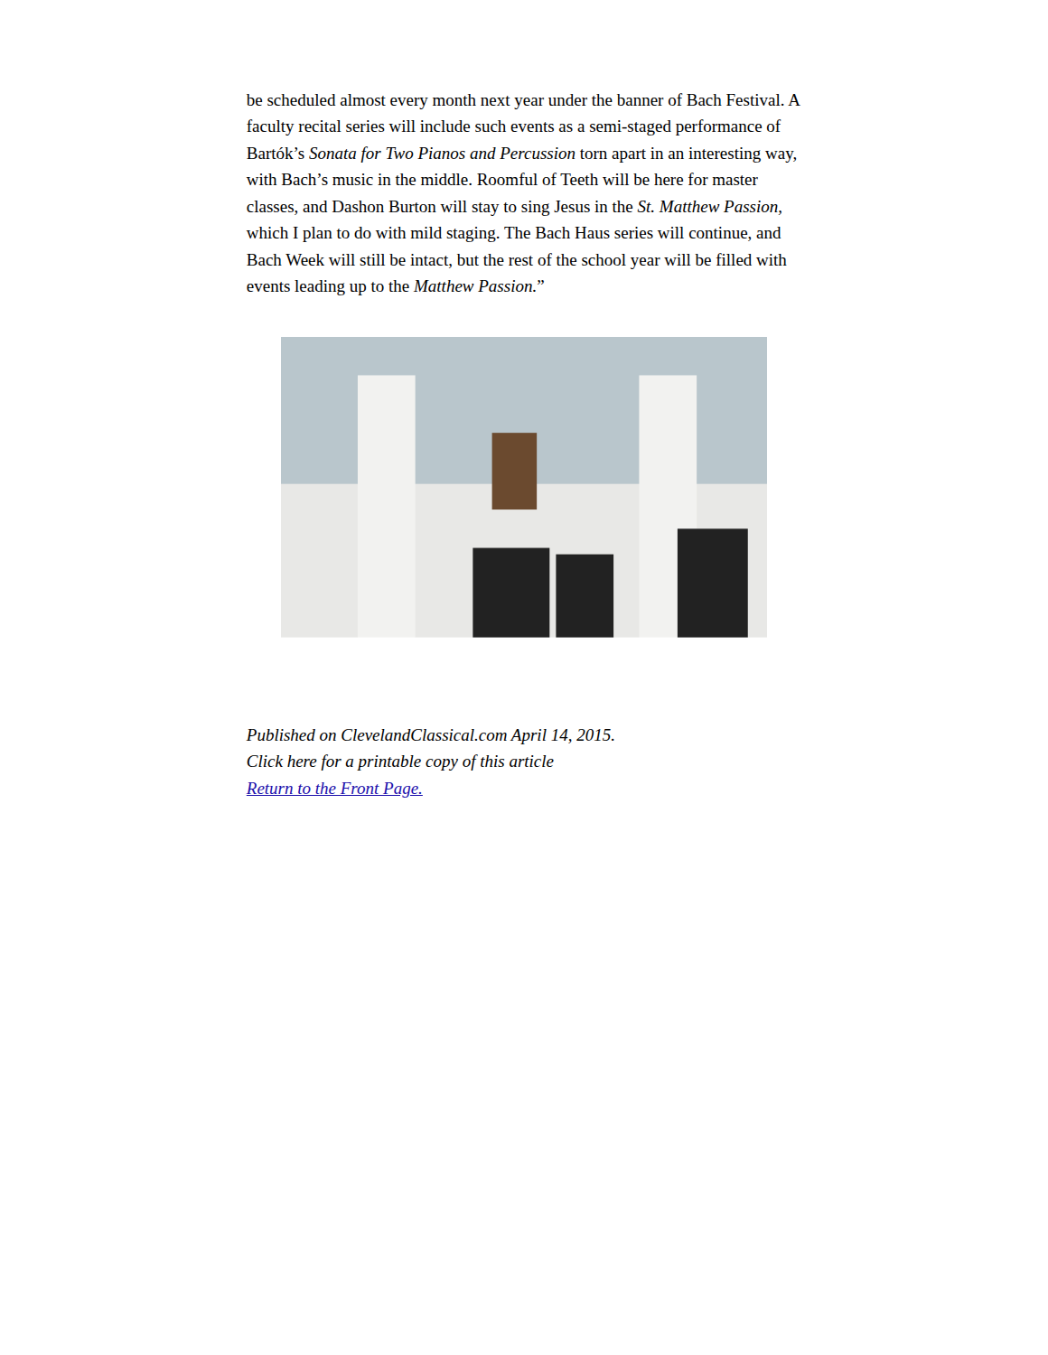be scheduled almost every month next year under the banner of Bach Festival. A faculty recital series will include such events as a semi-staged performance of Bartók’s Sonata for Two Pianos and Percussion torn apart in an interesting way, with Bach’s music in the middle. Roomful of Teeth will be here for master classes, and Dashon Burton will stay to sing Jesus in the St. Matthew Passion, which I plan to do with mild staging. The Bach Haus series will continue, and Bach Week will still be intact, but the rest of the school year will be filled with events leading up to the Matthew Passion.”
Published on ClevelandClassical.com April 14, 2015.
Click here for a printable copy of this article
Return to the Front Page.